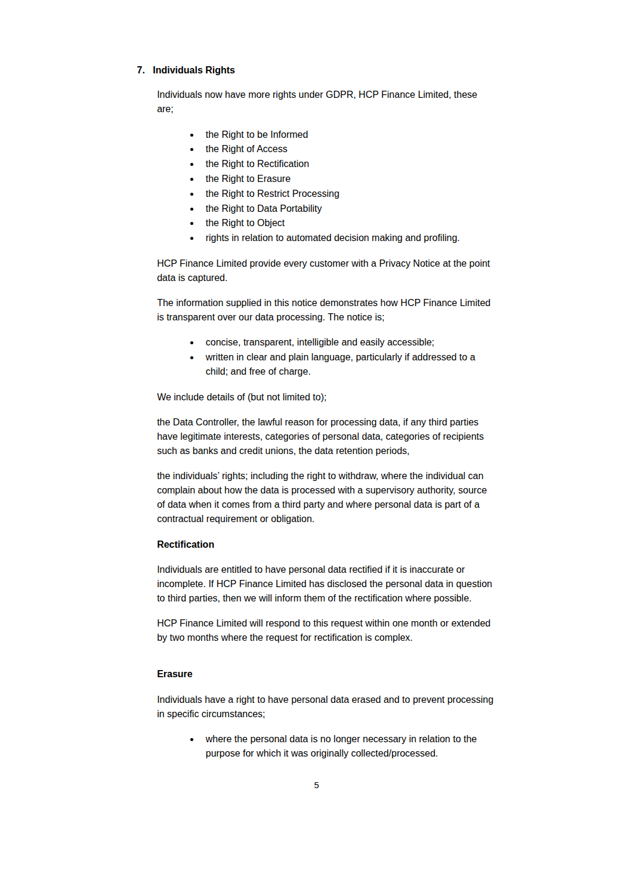7. Individuals Rights
Individuals now have more rights under GDPR, HCP Finance Limited, these are;
the Right to be Informed
the Right of Access
the Right to Rectification
the Right to Erasure
the Right to Restrict Processing
the Right to Data Portability
the Right to Object
rights in relation to automated decision making and profiling.
HCP Finance Limited provide every customer with a Privacy Notice at the point data is captured.
The information supplied in this notice demonstrates how HCP Finance Limited is transparent over our data processing. The notice is;
concise, transparent, intelligible and easily accessible;
written in clear and plain language, particularly if addressed to a child; and free of charge.
We include details of (but not limited to);
the Data Controller, the lawful reason for processing data, if any third parties have legitimate interests, categories of personal data, categories of recipients such as banks and credit unions, the data retention periods,
the individuals’ rights; including the right to withdraw, where the individual can complain about how the data is processed with a supervisory authority, source of data when it comes from a third party and where personal data is part of a contractual requirement or obligation.
Rectification
Individuals are entitled to have personal data rectified if it is inaccurate or incomplete. If HCP Finance Limited has disclosed the personal data in question to third parties, then we will inform them of the rectification where possible.
HCP Finance Limited will respond to this request within one month or extended by two months where the request for rectification is complex.
Erasure
Individuals have a right to have personal data erased and to prevent processing in specific circumstances;
where the personal data is no longer necessary in relation to the purpose for which it was originally collected/processed.
5